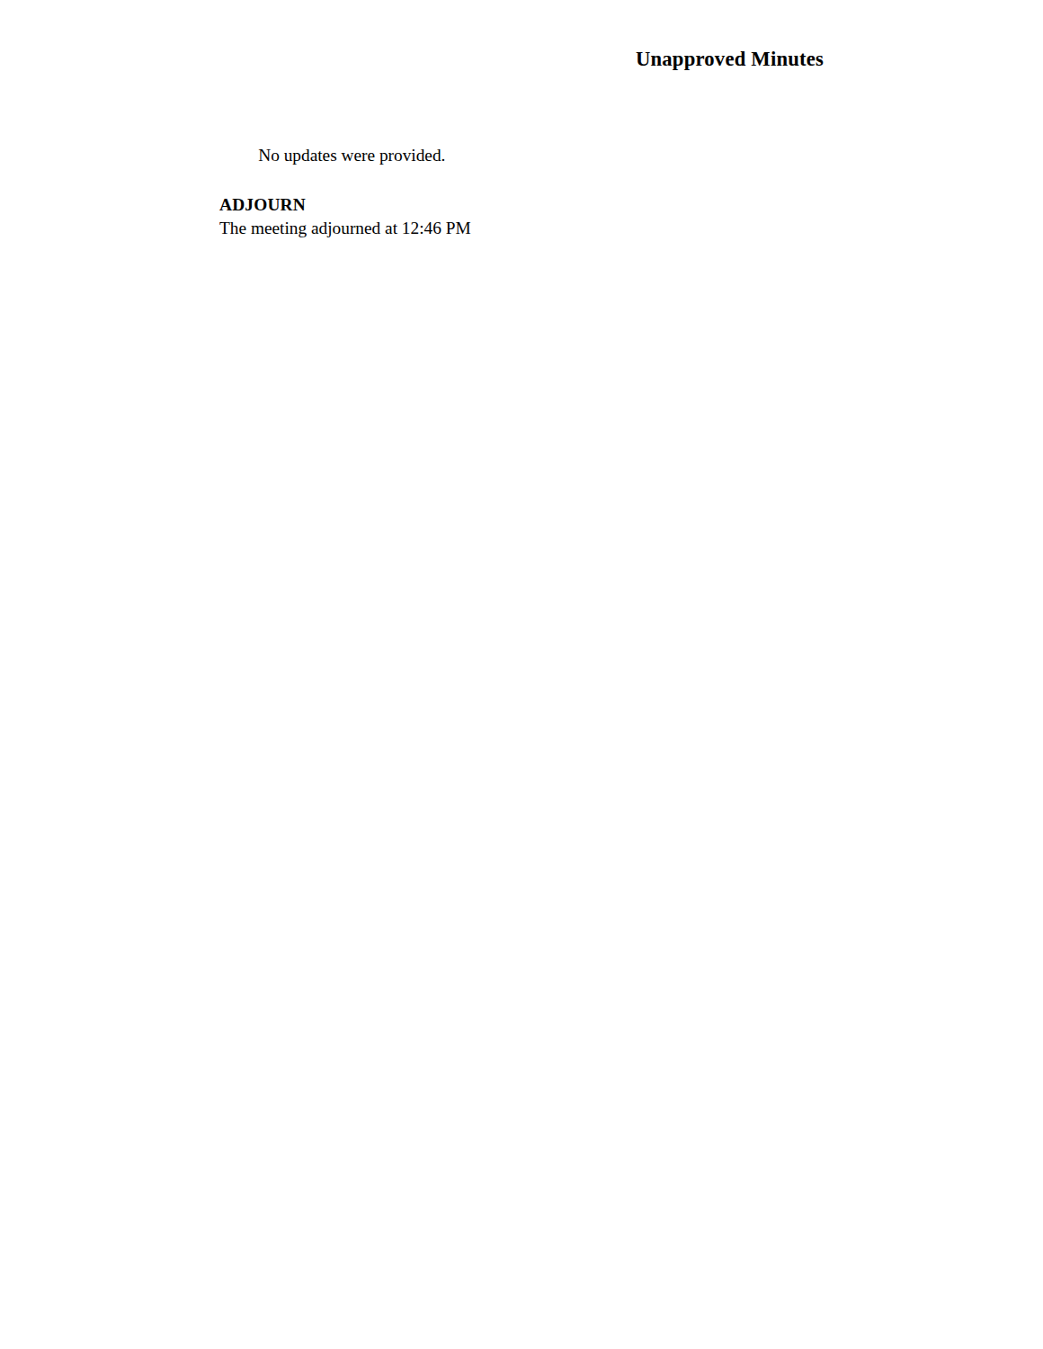Unapproved Minutes
No updates were provided.
ADJOURN
The meeting adjourned at 12:46 PM